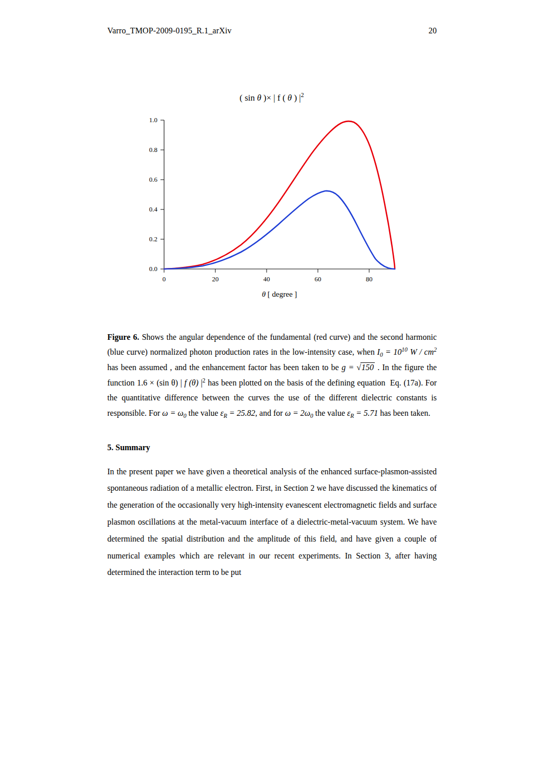Varro_TMOP-2009-0195_R.1_arXiv 20
Angular dependence of normalized photon production rates Red curve peaks near 0.98 at about 68 degrees; blue curve peaks near 0.575 at about 60 degrees. Both start at 0 at 0 degrees and return to 0 at 90 degrees. ( sin θ )× | f ( θ ) |2 0.0 0.2 0.4 0.6 0.8 1.0 0 20 40 60 80 θ [ degree ]
Figure 6. Shows the angular dependence of the fundamental (red curve) and the second harmonic (blue curve) normalized photon production rates in the low-intensity case, when I0 = 1010 W / cm2 has been assumed , and the enhancement factor has been taken to be g = √150 . In the figure the function 1.6 × (sin θ) | f (θ) |2 has been plotted on the basis of the defining equation Eq. (17a). For the quantitative difference between the curves the use of the different dielectric constants is responsible. For ω = ω0 the value εR = 25.82, and for ω = 2ω0 the value εR = 5.71 has been taken.
5. Summary
In the present paper we have given a theoretical analysis of the enhanced surface-plasmon-assisted spontaneous radiation of a metallic electron. First, in Section 2 we have discussed the kinematics of the generation of the occasionally very high-intensity evanescent electromagnetic fields and surface plasmon oscillations at the metal-vacuum interface of a dielectric-metal-vacuum system. We have determined the spatial distribution and the amplitude of this field, and have given a couple of numerical examples which are relevant in our recent experiments. In Section 3, after having determined the interaction term to be put